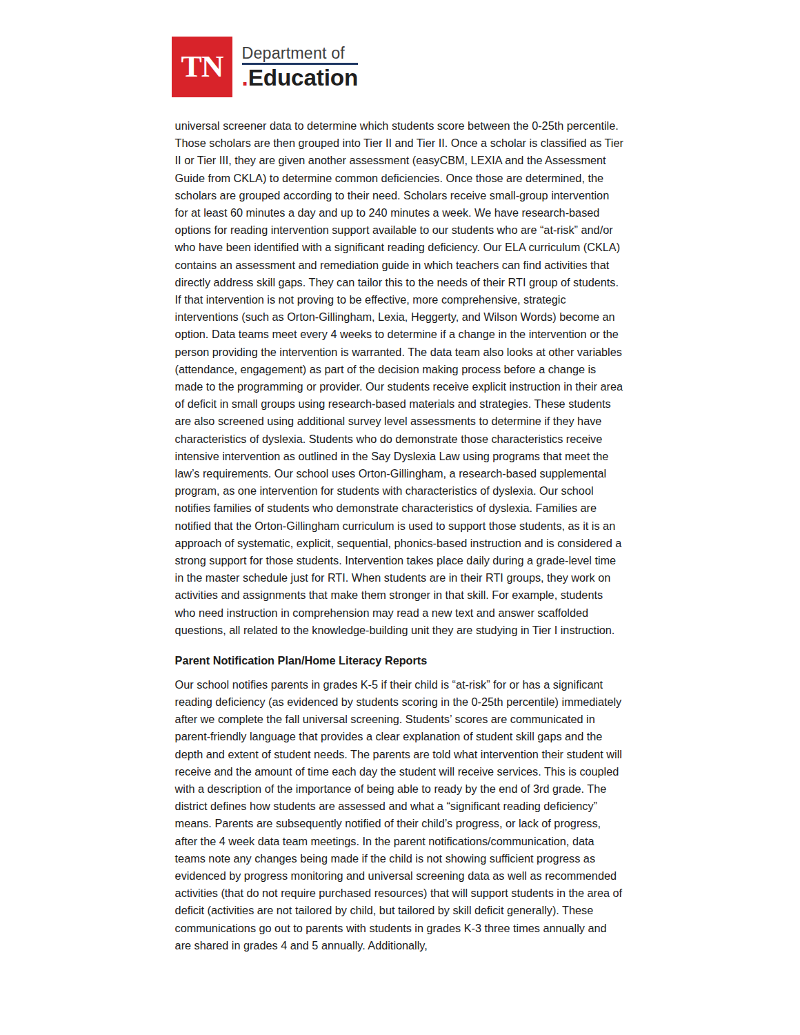TN
Department of . Education
universal screener data to determine which students score between the 0-25th percentile. Those scholars are then grouped into Tier II and Tier II. Once a scholar is classified as Tier II or Tier III, they are given another assessment (easyCBM, LEXIA and the Assessment Guide from CKLA) to determine common deficiencies. Once those are determined, the scholars are grouped according to their need. Scholars receive small-group intervention for at least 60 minutes a day and up to 240 minutes a week. We have research-based options for reading intervention support available to our students who are “at-risk” and/or who have been identified with a significant reading deficiency. Our ELA curriculum (CKLA) contains an assessment and remediation guide in which teachers can find activities that directly address skill gaps. They can tailor this to the needs of their RTI group of students. If that intervention is not proving to be effective, more comprehensive, strategic interventions (such as Orton-Gillingham, Lexia, Heggerty, and Wilson Words) become an option. Data teams meet every 4 weeks to determine if a change in the intervention or the person providing the intervention is warranted. The data team also looks at other variables (attendance, engagement) as part of the decision making process before a change is made to the programming or provider. Our students receive explicit instruction in their area of deficit in small groups using research-based materials and strategies. These students are also screened using additional survey level assessments to determine if they have characteristics of dyslexia. Students who do demonstrate those characteristics receive intensive intervention as outlined in the Say Dyslexia Law using programs that meet the law’s requirements. Our school uses Orton-Gillingham, a research-based supplemental program, as one intervention for students with characteristics of dyslexia. Our school notifies families of students who demonstrate characteristics of dyslexia. Families are notified that the Orton-Gillingham curriculum is used to support those students, as it is an approach of systematic, explicit, sequential, phonics-based instruction and is considered a strong support for those students. Intervention takes place daily during a grade-level time in the master schedule just for RTI. When students are in their RTI groups, they work on activities and assignments that make them stronger in that skill. For example, students who need instruction in comprehension may read a new text and answer scaffolded questions, all related to the knowledge-building unit they are studying in Tier I instruction.
Parent Notification Plan/Home Literacy Reports
Our school notifies parents in grades K-5 if their child is “at-risk” for or has a significant reading deficiency (as evidenced by students scoring in the 0-25th percentile) immediately after we complete the fall universal screening. Students’ scores are communicated in parent-friendly language that provides a clear explanation of student skill gaps and the depth and extent of student needs. The parents are told what intervention their student will receive and the amount of time each day the student will receive services. This is coupled with a description of the importance of being able to ready by the end of 3rd grade. The district defines how students are assessed and what a “significant reading deficiency” means. Parents are subsequently notified of their child’s progress, or lack of progress, after the 4 week data team meetings. In the parent notifications/communication, data teams note any changes being made if the child is not showing sufficient progress as evidenced by progress monitoring and universal screening data as well as recommended activities (that do not require purchased resources) that will support students in the area of deficit (activities are not tailored by child, but tailored by skill deficit generally). These communications go out to parents with students in grades K-3 three times annually and are shared in grades 4 and 5 annually. Additionally,